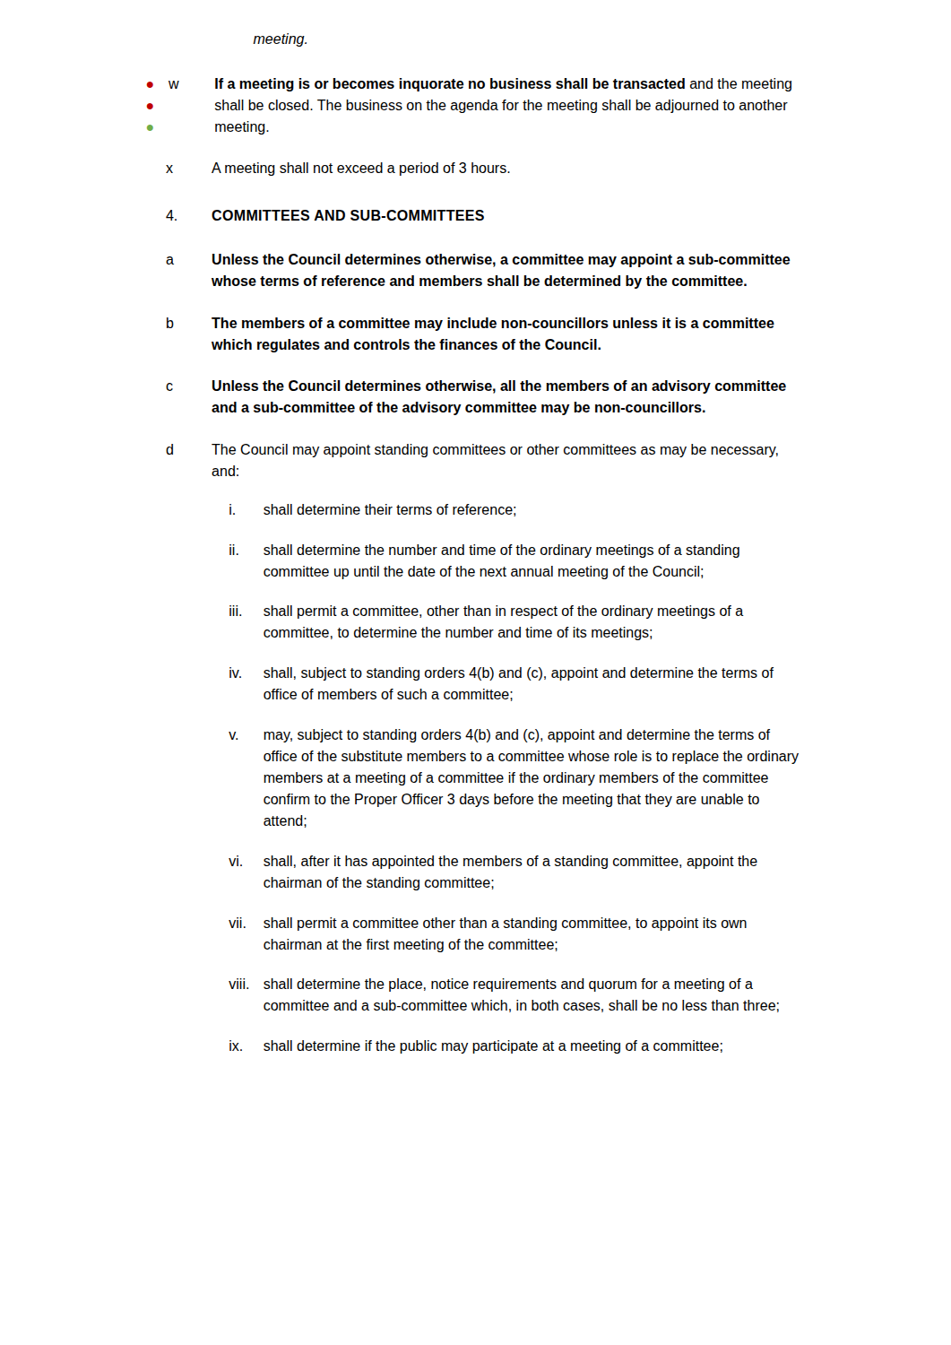meeting.
● ● ●
w
If a meeting is or becomes inquorate no business shall be transacted and the meeting shall be closed. The business on the agenda for the meeting shall be adjourned to another meeting.
x
A meeting shall not exceed a period of 3 hours.
4.
COMMITTEES AND SUB-COMMITTEES
a
Unless the Council determines otherwise, a committee may appoint a sub-committee whose terms of reference and members shall be determined by the committee.
b
The members of a committee may include non-councillors unless it is a committee which regulates and controls the finances of the Council.
c
Unless the Council determines otherwise, all the members of an advisory committee and a sub-committee of the advisory committee may be non-councillors.
d
The Council may appoint standing committees or other committees as may be necessary, and:
i.
shall determine their terms of reference;
ii.
shall determine the number and time of the ordinary meetings of a standing committee up until the date of the next annual meeting of the Council;
iii.
shall permit a committee, other than in respect of the ordinary meetings of a committee, to determine the number and time of its meetings;
iv.
shall, subject to standing orders 4(b) and (c), appoint and determine the terms of office of members of such a committee;
v.
may, subject to standing orders 4(b) and (c), appoint and determine the terms of office of the substitute members to a committee whose role is to replace the ordinary members at a meeting of a committee if the ordinary members of the committee confirm to the Proper Officer 3 days before the meeting that they are unable to attend;
vi.
shall, after it has appointed the members of a standing committee, appoint the chairman of the standing committee;
vii.
shall permit a committee other than a standing committee, to appoint its own chairman at the first meeting of the committee;
viii.
shall determine the place, notice requirements and quorum for a meeting of a committee and a sub-committee which, in both cases, shall be no less than three;
ix.
shall determine if the public may participate at a meeting of a committee;